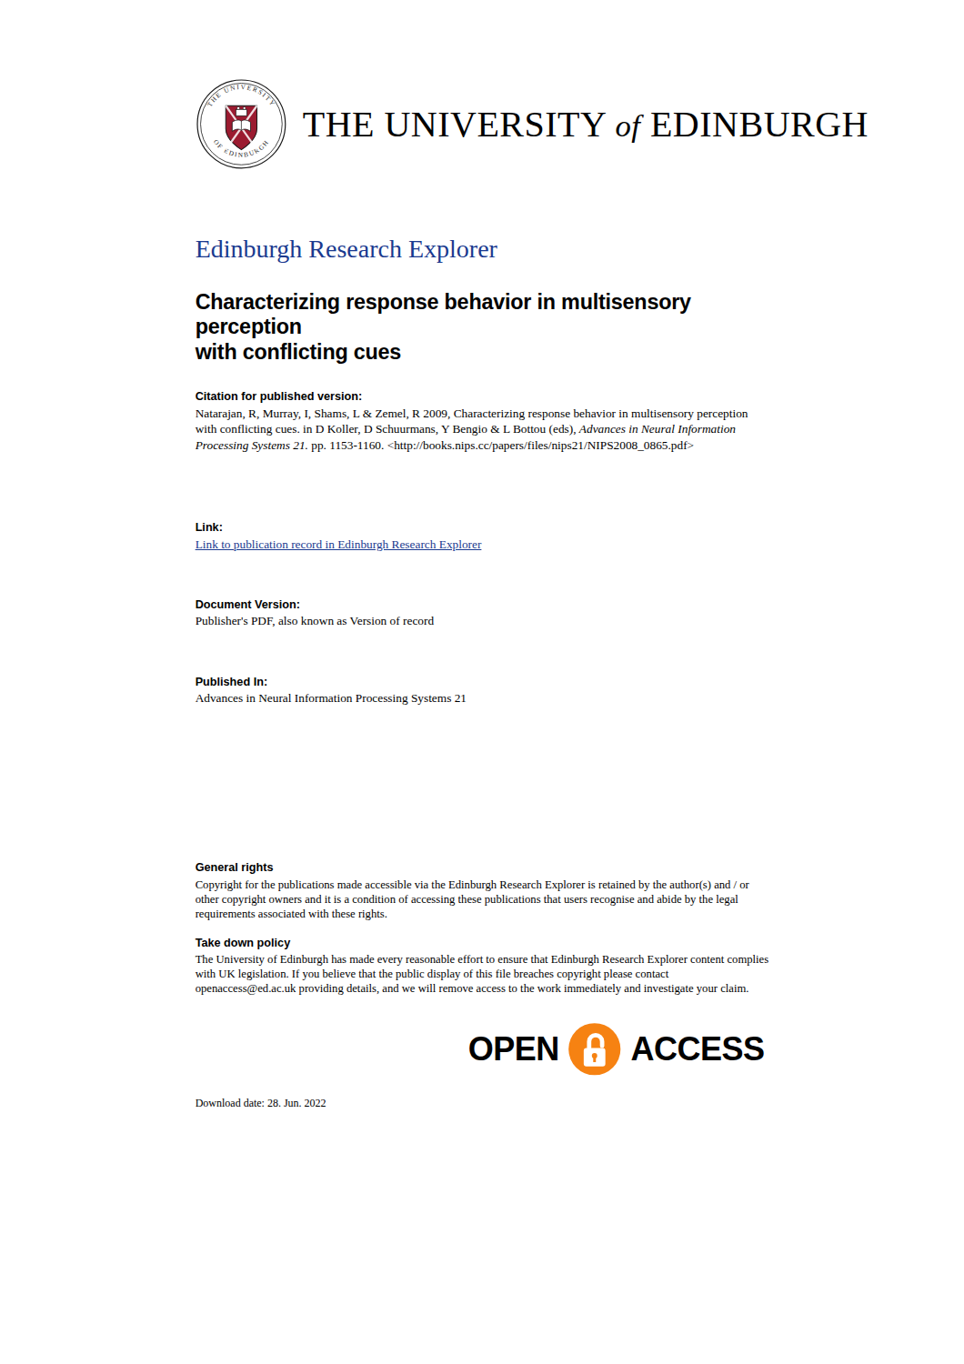THE UNIVERSITY OF EDINBURGH
THE UNIVERSITY of EDINBURGH
Edinburgh Research Explorer
Characterizing response behavior in multisensory perception
with conflicting cues
Citation for published version:
Natarajan, R, Murray, I, Shams, L & Zemel, R 2009, Characterizing response behavior in multisensory perception with conflicting cues. in D Koller, D Schuurmans, Y Bengio & L Bottou (eds), Advances in Neural Information Processing Systems 21. pp. 1153-1160. <http://books.nips.cc/papers/files/nips21/NIPS2008_0865.pdf>
Link:
Link to publication record in Edinburgh Research Explorer
Document Version:
Publisher's PDF, also known as Version of record
Published In:
Advances in Neural Information Processing Systems 21
General rights
Copyright for the publications made accessible via the Edinburgh Research Explorer is retained by the author(s) and / or other copyright owners and it is a condition of accessing these publications that users recognise and abide by the legal requirements associated with these rights.
Take down policy
The University of Edinburgh has made every reasonable effort to ensure that Edinburgh Research Explorer content complies with UK legislation. If you believe that the public display of this file breaches copyright please contact openaccess@ed.ac.uk providing details, and we will remove access to the work immediately and investigate your claim.
OPEN ACCESS
Download date: 28. Jun. 2022